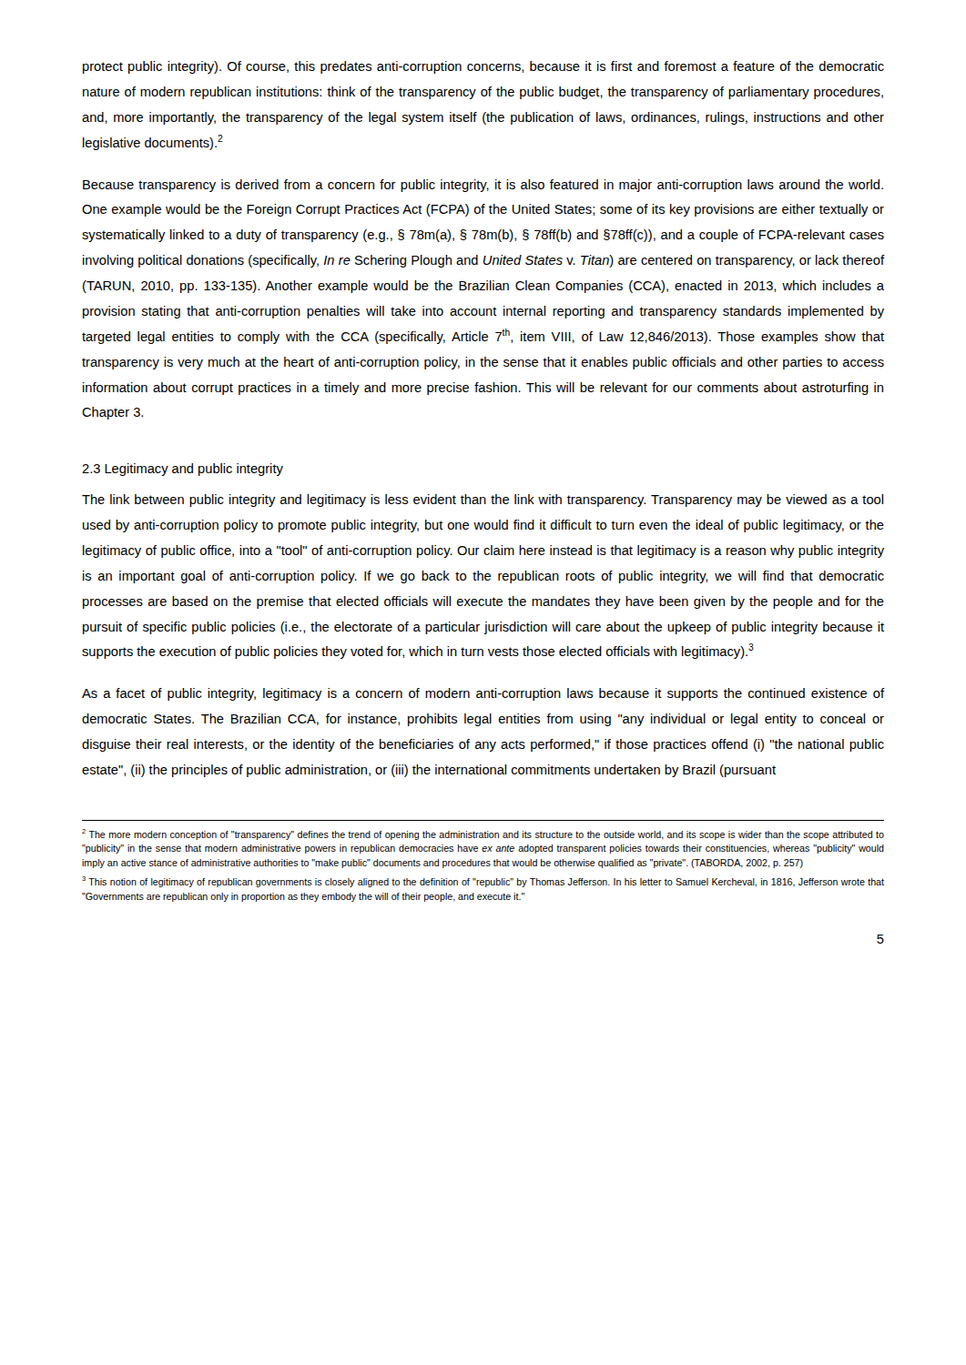protect public integrity). Of course, this predates anti-corruption concerns, because it is first and foremost a feature of the democratic nature of modern republican institutions: think of the transparency of the public budget, the transparency of parliamentary procedures, and, more importantly, the transparency of the legal system itself (the publication of laws, ordinances, rulings, instructions and other legislative documents).2
Because transparency is derived from a concern for public integrity, it is also featured in major anti-corruption laws around the world. One example would be the Foreign Corrupt Practices Act (FCPA) of the United States; some of its key provisions are either textually or systematically linked to a duty of transparency (e.g., § 78m(a), § 78m(b), § 78ff(b) and §78ff(c)), and a couple of FCPA-relevant cases involving political donations (specifically, In re Schering Plough and United States v. Titan) are centered on transparency, or lack thereof (TARUN, 2010, pp. 133-135). Another example would be the Brazilian Clean Companies (CCA), enacted in 2013, which includes a provision stating that anti-corruption penalties will take into account internal reporting and transparency standards implemented by targeted legal entities to comply with the CCA (specifically, Article 7th, item VIII, of Law 12,846/2013). Those examples show that transparency is very much at the heart of anti-corruption policy, in the sense that it enables public officials and other parties to access information about corrupt practices in a timely and more precise fashion. This will be relevant for our comments about astroturfing in Chapter 3.
2.3 Legitimacy and public integrity
The link between public integrity and legitimacy is less evident than the link with transparency. Transparency may be viewed as a tool used by anti-corruption policy to promote public integrity, but one would find it difficult to turn even the ideal of public legitimacy, or the legitimacy of public office, into a "tool" of anti-corruption policy. Our claim here instead is that legitimacy is a reason why public integrity is an important goal of anti-corruption policy. If we go back to the republican roots of public integrity, we will find that democratic processes are based on the premise that elected officials will execute the mandates they have been given by the people and for the pursuit of specific public policies (i.e., the electorate of a particular jurisdiction will care about the upkeep of public integrity because it supports the execution of public policies they voted for, which in turn vests those elected officials with legitimacy).3
As a facet of public integrity, legitimacy is a concern of modern anti-corruption laws because it supports the continued existence of democratic States. The Brazilian CCA, for instance, prohibits legal entities from using "any individual or legal entity to conceal or disguise their real interests, or the identity of the beneficiaries of any acts performed," if those practices offend (i) "the national public estate", (ii) the principles of public administration, or (iii) the international commitments undertaken by Brazil (pursuant
2 The more modern conception of "transparency" defines the trend of opening the administration and its structure to the outside world, and its scope is wider than the scope attributed to "publicity" in the sense that modern administrative powers in republican democracies have ex ante adopted transparent policies towards their constituencies, whereas "publicity" would imply an active stance of administrative authorities to "make public" documents and procedures that would be otherwise qualified as "private". (TABORDA, 2002, p. 257)
3 This notion of legitimacy of republican governments is closely aligned to the definition of "republic" by Thomas Jefferson. In his letter to Samuel Kercheval, in 1816, Jefferson wrote that "Governments are republican only in proportion as they embody the will of their people, and execute it."
5